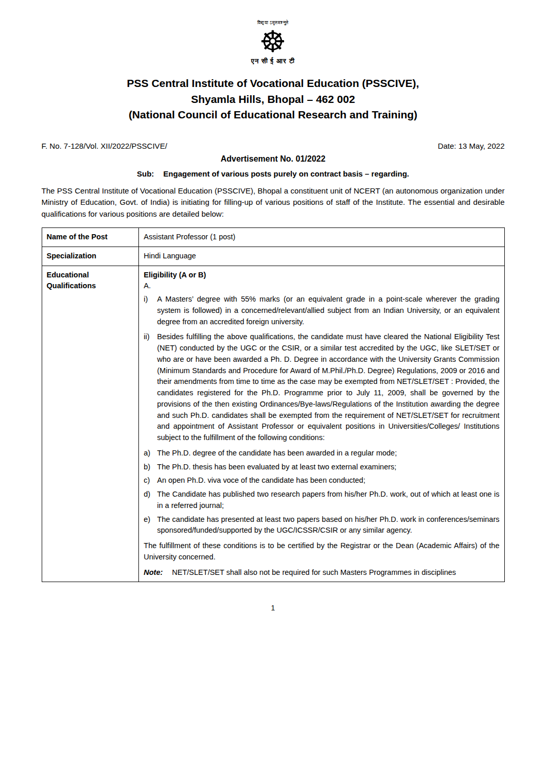विद्यया ऽमृतमश्नुते
☸
एन सी ई आर टी
PSS Central Institute of Vocational Education (PSSCIVE),
Shyamla Hills, Bhopal – 462 002
(National Council of Educational Research and Training)
F. No. 7-128/Vol. XII/2022/PSSCIVE/ Date: 13 May, 2022
Advertisement No. 01/2022
Sub: Engagement of various posts purely on contract basis – regarding.
The PSS Central Institute of Vocational Education (PSSCIVE), Bhopal a constituent unit of NCERT (an autonomous organization under Ministry of Education, Govt. of India) is initiating for filling-up of various positions of staff of the Institute. The essential and desirable qualifications for various positions are detailed below:
| Name of the Post | Assistant Professor (1 post) |
| Specialization | Hindi Language |
| Educational Qualifications | Eligibility (A or B) A. i) A Masters’ degree with 55% marks (or an equivalent grade in a point-scale wherever the grading system is followed) in a concerned/relevant/allied subject from an Indian University, or an equivalent degree from an accredited foreign university. ii) Besides fulfilling the above qualifications, the candidate must have cleared the National Eligibility Test (NET) conducted by the UGC or the CSIR, or a similar test accredited by the UGC, like SLET/SET or who are or have been awarded a Ph. D. Degree in accordance with the University Grants Commission (Minimum Standards and Procedure for Award of M.Phil./Ph.D. Degree) Regulations, 2009 or 2016 and their amendments from time to time as the case may be exempted from NET/SLET/SET : Provided, the candidates registered for the Ph.D. Programme prior to July 11, 2009, shall be governed by the provisions of the then existing Ordinances/Bye-laws/Regulations of the Institution awarding the degree and such Ph.D. candidates shall be exempted from the requirement of NET/SLET/SET for recruitment and appointment of Assistant Professor or equivalent positions in Universities/Colleges/ Institutions subject to the fulfillment of the following conditions: a) The Ph.D. degree of the candidate has been awarded in a regular mode; b) The Ph.D. thesis has been evaluated by at least two external examiners; c) An open Ph.D. viva voce of the candidate has been conducted; d) The Candidate has published two research papers from his/her Ph.D. work, out of which at least one is in a referred journal; e) The candidate has presented at least two papers based on his/her Ph.D. work in conferences/seminars sponsored/funded/supported by the UGC/ICSSR/CSIR or any similar agency. The fulfillment of these conditions is to be certified by the Registrar or the Dean (Academic Affairs) of the University concerned. Note: NET/SLET/SET shall also not be required for such Masters Programmes in disciplines |
1